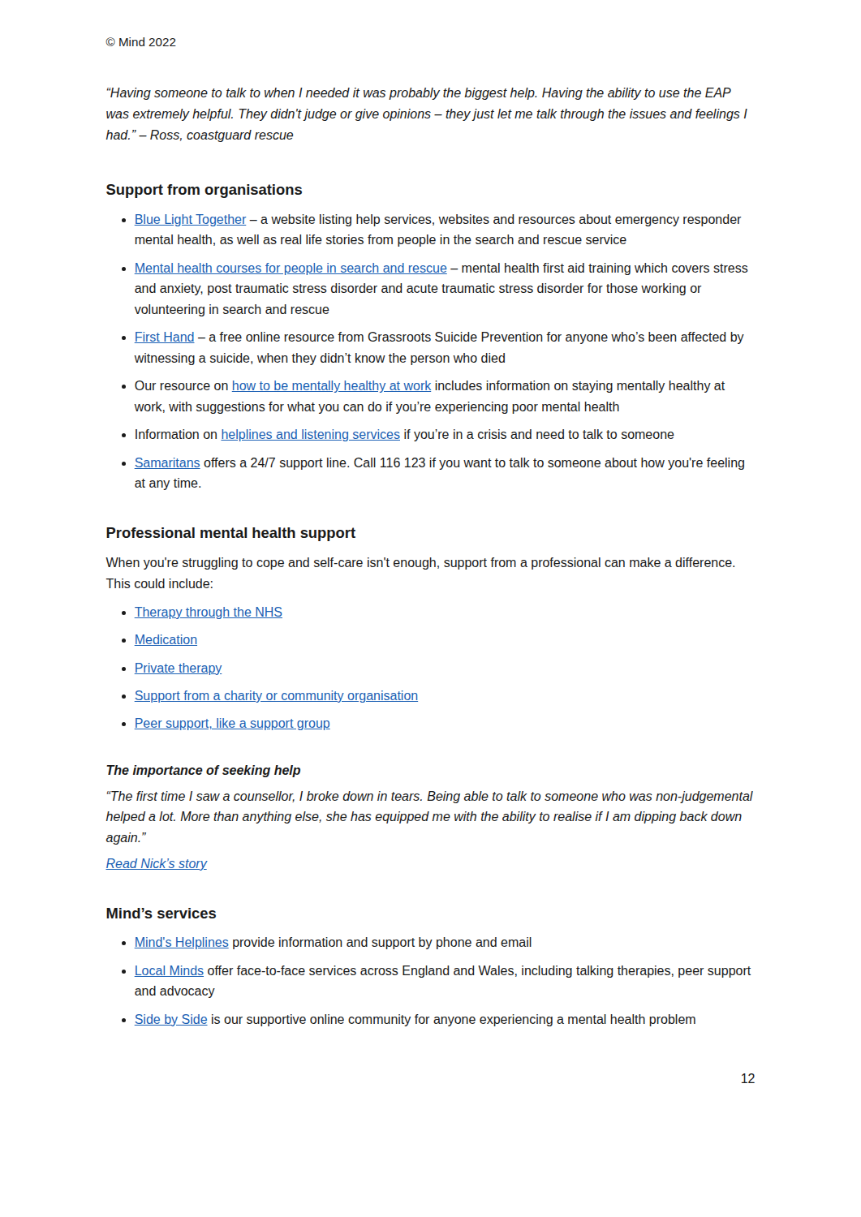© Mind 2022
“Having someone to talk to when I needed it was probably the biggest help. Having the ability to use the EAP was extremely helpful. They didn't judge or give opinions – they just let me talk through the issues and feelings I had.” – Ross, coastguard rescue
Support from organisations
Blue Light Together – a website listing help services, websites and resources about emergency responder mental health, as well as real life stories from people in the search and rescue service
Mental health courses for people in search and rescue – mental health first aid training which covers stress and anxiety, post traumatic stress disorder and acute traumatic stress disorder for those working or volunteering in search and rescue
First Hand – a free online resource from Grassroots Suicide Prevention for anyone who’s been affected by witnessing a suicide, when they didn’t know the person who died
Our resource on how to be mentally healthy at work includes information on staying mentally healthy at work, with suggestions for what you can do if you’re experiencing poor mental health
Information on helplines and listening services if you’re in a crisis and need to talk to someone
Samaritans offers a 24/7 support line. Call 116 123 if you want to talk to someone about how you're feeling at any time.
Professional mental health support
When you're struggling to cope and self-care isn't enough, support from a professional can make a difference. This could include:
Therapy through the NHS
Medication
Private therapy
Support from a charity or community organisation
Peer support, like a support group
The importance of seeking help
“The first time I saw a counsellor, I broke down in tears. Being able to talk to someone who was non-judgemental helped a lot. More than anything else, she has equipped me with the ability to realise if I am dipping back down again.”
Read Nick’s story
Mind’s services
Mind's Helplines provide information and support by phone and email
Local Minds offer face-to-face services across England and Wales, including talking therapies, peer support and advocacy
Side by Side is our supportive online community for anyone experiencing a mental health problem
12